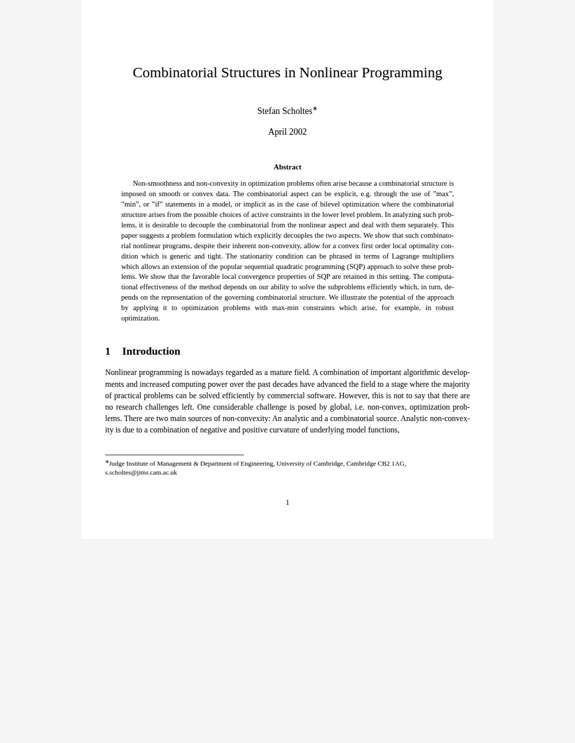Combinatorial Structures in Nonlinear Programming
Stefan Scholtes∗
April 2002
Abstract
Non-smoothness and non-convexity in optimization problems often arise because a combinatorial structure is imposed on smooth or convex data. The combinatorial aspect can be explicit, e.g. through the use of ”max”, ”min”, or ”if” statements in a model, or implicit as in the case of bilevel optimization where the combinatorial structure arises from the possible choices of active constraints in the lower level problem. In analyzing such problems, it is desirable to decouple the combinatorial from the nonlinear aspect and deal with them separately. This paper suggests a problem formulation which explicitly decouples the two aspects. We show that such combinatorial nonlinear programs, despite their inherent non-convexity, allow for a convex first order local optimality condition which is generic and tight. The stationarity condition can be phrased in terms of Lagrange multipliers which allows an extension of the popular sequential quadratic programming (SQP) approach to solve these problems. We show that the favorable local convergence properties of SQP are retained in this setting. The computational effectiveness of the method depends on our ability to solve the subproblems efficiently which, in turn, depends on the representation of the governing combinatorial structure. We illustrate the potential of the approach by applying it to optimization problems with max-min constraints which arise, for example, in robust optimization.
1 Introduction
Nonlinear programming is nowadays regarded as a mature field. A combination of important algorithmic developments and increased computing power over the past decades have advanced the field to a stage where the majority of practical problems can be solved efficiently by commercial software. However, this is not to say that there are no research challenges left. One considerable challenge is posed by global, i.e. non-convex, optimization problems. There are two main sources of non-convexity: An analytic and a combinatorial source. Analytic non-convexity is due to a combination of negative and positive curvature of underlying model functions,
∗Judge Institute of Management & Department of Engineering, University of Cambridge, Cambridge CB2 1AG, s.scholtes@jims.cam.ac.uk
1